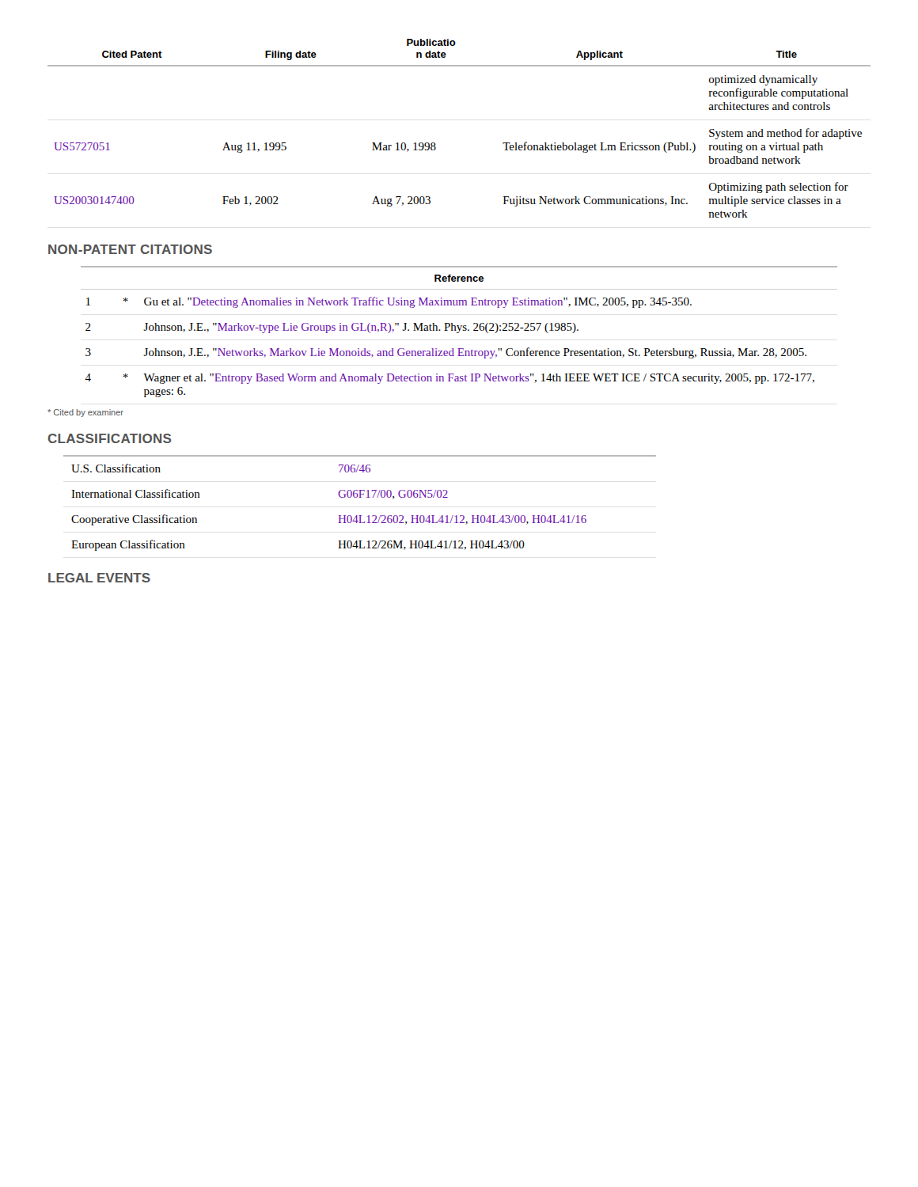| Cited Patent | Filing date | Publicatio n date | Applicant | Title |
| --- | --- | --- | --- | --- |
| | | | | optimized dynamically reconfigurable computational architectures and controls |
| US5727051 | Aug 11, 1995 | Mar 10, 1998 | Telefonaktiebolaget Lm Ericsson (Publ.) | System and method for adaptive routing on a virtual path broadband network |
| US20030147400 | Feb 1, 2002 | Aug 7, 2003 | Fujitsu Network Communications, Inc. | Optimizing path selection for multiple service classes in a network |
NON-PATENT CITATIONS
| Reference |
| --- |
| 1 | * | Gu et al. " Detecting Anomalies in Network Traffic Using Maximum Entropy Estimation ", IMC, 2005, pp. 345-350. |
| 2 | | Johnson, J.E., " Markov-type Lie Groups in GL(n,R), " J. Math. Phys. 26(2):252-257 (1985). |
| 3 | | Johnson, J.E., " Networks, Markov Lie Monoids, and Generalized Entropy, " Conference Presentation, St. Petersburg, Russia, Mar. 28, 2005. |
| 4 | * | Wagner et al. " Entropy Based Worm and Anomaly Detection in Fast IP Networks ", 14th IEEE WET ICE / STCA security, 2005, pp. 172-177, pages: 6. |
* Cited by examiner
CLASSIFICATIONS
| U.S. Classification | 706/46 |
| International Classification | G06F17/00 , G06N5/02 |
| Cooperative Classification | H04L12/2602 , H04L41/12 , H04L43/00 , H04L41/16 |
| European Classification | H04L12/26M, H04L41/12, H04L43/00 |
LEGAL EVENTS